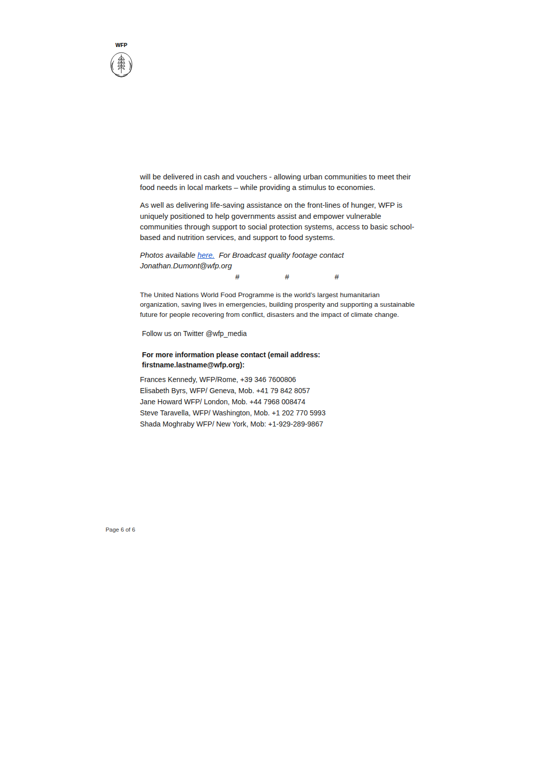WFP
will be delivered in cash and vouchers - allowing urban communities to meet their food needs in local markets – while providing a stimulus to economies.
As well as delivering life-saving assistance on the front-lines of hunger, WFP is uniquely positioned to help governments assist and empower vulnerable communities through support to social protection systems, access to basic school-based and nutrition services, and support to food systems.
Photos available here. For Broadcast quality footage contact Jonathan.Dumont@wfp.org
# # #
The United Nations World Food Programme is the world’s largest humanitarian organization, saving lives in emergencies, building prosperity and supporting a sustainable future for people recovering from conflict, disasters and the impact of climate change.
Follow us on Twitter @wfp_media
For more information please contact (email address: firstname.lastname@wfp.org):
Frances Kennedy, WFP/Rome, +39 346 7600806
Elisabeth Byrs, WFP/ Geneva, Mob. +41 79 842 8057
Jane Howard WFP/ London, Mob. +44 7968 008474
Steve Taravella, WFP/ Washington, Mob. +1 202 770 5993
Shada Moghraby WFP/ New York, Mob: +1-929-289-9867
Page 6 of 6